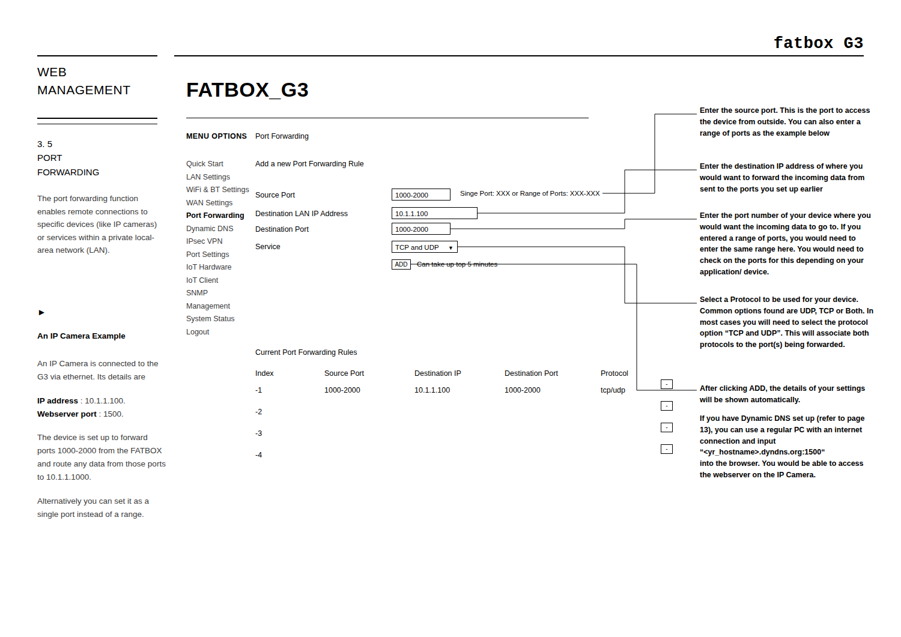fatbox G3
WEB
MANAGEMENT
3. 5
PORT
FORWARDING
The port forwarding function enables remote connections to specific devices (like IP cameras) or services within a private local-area network (LAN).
►
An IP Camera Example
An IP Camera is connected to the G3 via ethernet. Its details are
IP address : 10.1.1.100.
Webserver port : 1500.
The device is set up to forward ports 1000-2000 from the FATBOX and route any data from those ports to 10.1.1.1000.
Alternatively you can set it as a single port instead of a range.
FATBOX_G3
MENU OPTIONS
Quick Start
LAN Settings
WiFi & BT Settings
WAN Settings
Port Forwarding
Dynamic DNS
IPsec VPN
Port Settings
IoT Hardware
IoT Client
SNMP
Management
System Status
Logout
Port Forwarding
Add a new Port Forwarding Rule
Source Port
1000-2000
Singe Port: XXX or Range of Ports: XXX-XXX
Destination LAN IP Address
10.1.1.100
Destination Port
1000-2000
Service
TCP and UDP▼
ADD
Can take up top 5 minutes
Current Port Forwarding Rules
| Index | Source Port | Destination IP | Destination Port | Protocol |
| --- | --- | --- | --- | --- |
| -1 | 1000-2000 | 10.1.1.100 | 1000-2000 | tcp/udp |
| -2 | | | | |
| -3 | | | | |
| -4 | | | | |
-
-
-
-
Enter the source port. This is the port to access the device from outside. You can also enter a range of ports as the example below
Enter the destination IP address of where you would want to forward the incoming data from sent to the ports you set up earlier
Enter the port number of your device where you would want the incoming data to go to. If you entered a range of ports, you would need to enter the same range here. You would need to check on the ports for this depending on your application/ device.
Select a Protocol to be used for your device. Common options found are UDP, TCP or Both. In most cases you will need to select the protocol option “TCP and UDP”. This will associate both protocols to the port(s) being forwarded.
After clicking ADD, the details of your settings will be shown automatically.
If you have Dynamic DNS set up (refer to page 13), you can use a regular PC with an internet connection and input “<yr_hostname>.dyndns.org:1500“
into the browser. You would be able to access the webserver on the IP Camera.